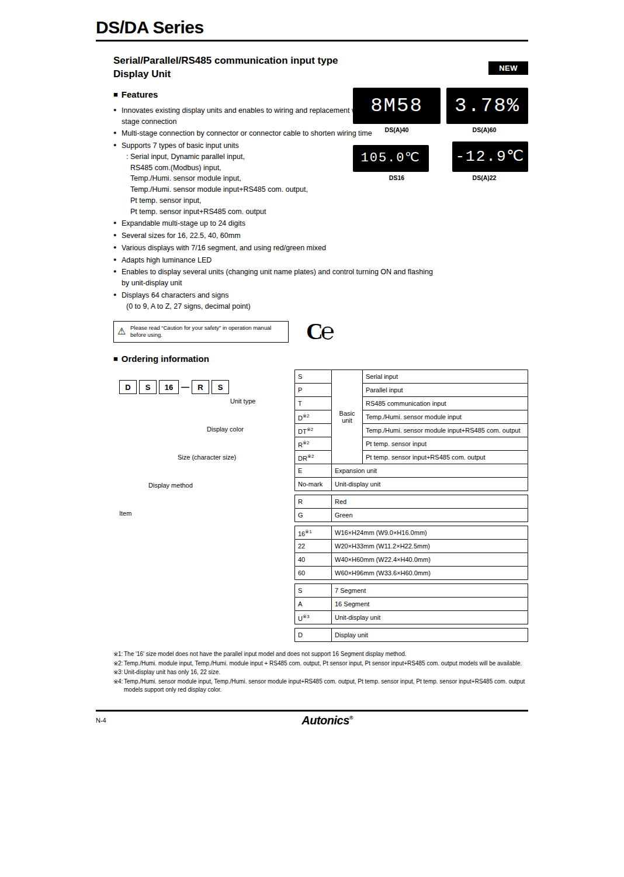DS/DA Series
NEW
Serial/Parallel/RS485 communication input type
Display Unit
Features
Innovates existing display units and enables to wiring and replacement without soldering as Multi-stage connection
Multi-stage connection by connector or connector cable to shorten wiring time
Supports 7 types of basic input units : Serial input, Dynamic parallel input, RS485 com.(Modbus) input, Temp./Humi. sensor module input, Temp./Humi. sensor module input+RS485 com. output, Pt temp. sensor input, Pt temp. sensor input+RS485 com. output
Expandable multi-stage up to 24 digits
Several sizes for 16, 22.5, 40, 60mm
Various displays with 7/16 segment, and using red/green mixed
Adapts high luminance LED
Enables to display several units (changing unit name plates) and control turning ON and flashing by unit-display unit
Displays 64 characters and signs (0 to 9, A to Z, 27 signs, decimal point)
Please read “Caution for your safety” in operation manual before using.
C℮
8M58
3.78%
DS(A)40 DS(A)60
105.0℃
-12.9℃
DS16 DS(A)22
Ordering information
D
S
16
—
R
S
Unit type
Display color
Size (character size)
Display method
Item
| S | Basic unit | Serial input |
| P | Parallel input |
| T | RS485 communication input |
| D ※2 | Temp./Humi. sensor module input |
| DT ※2 | Temp./Humi. sensor module input+RS485 com. output |
| R ※2 | Pt temp. sensor input |
| DR ※2 | Pt temp. sensor input+RS485 com. output |
| E | Expansion unit |
| No-mark | Unit-display unit |
| R | Red |
| G | Green |
| 16 ※1 | W16×H24mm (W9.0×H16.0mm) |
| 22 | W20×H33mm (W11.2×H22.5mm) |
| 40 | W40×H60mm (W22.4×H40.0mm) |
| 60 | W60×H96mm (W33.6×H60.0mm) |
| S | 7 Segment |
| A | 16 Segment |
| U ※3 | Unit-display unit |
| D | Display unit |
※1: The '16' size model does not have the parallel input model and does not support 16 Segment display method.
※2: Temp./Humi. module input, Temp./Humi. module input + RS485 com. output, Pt sensor input, Pt sensor input+RS485 com. output models will be available.
※3: Unit-display unit has only 16, 22 size.
※4: Temp./Humi. sensor module input, Temp./Humi. sensor module input+RS485 com. output, Pt temp. sensor input, Pt temp. sensor input+RS485 com. output models support only red display color.
N-4
Autonics®